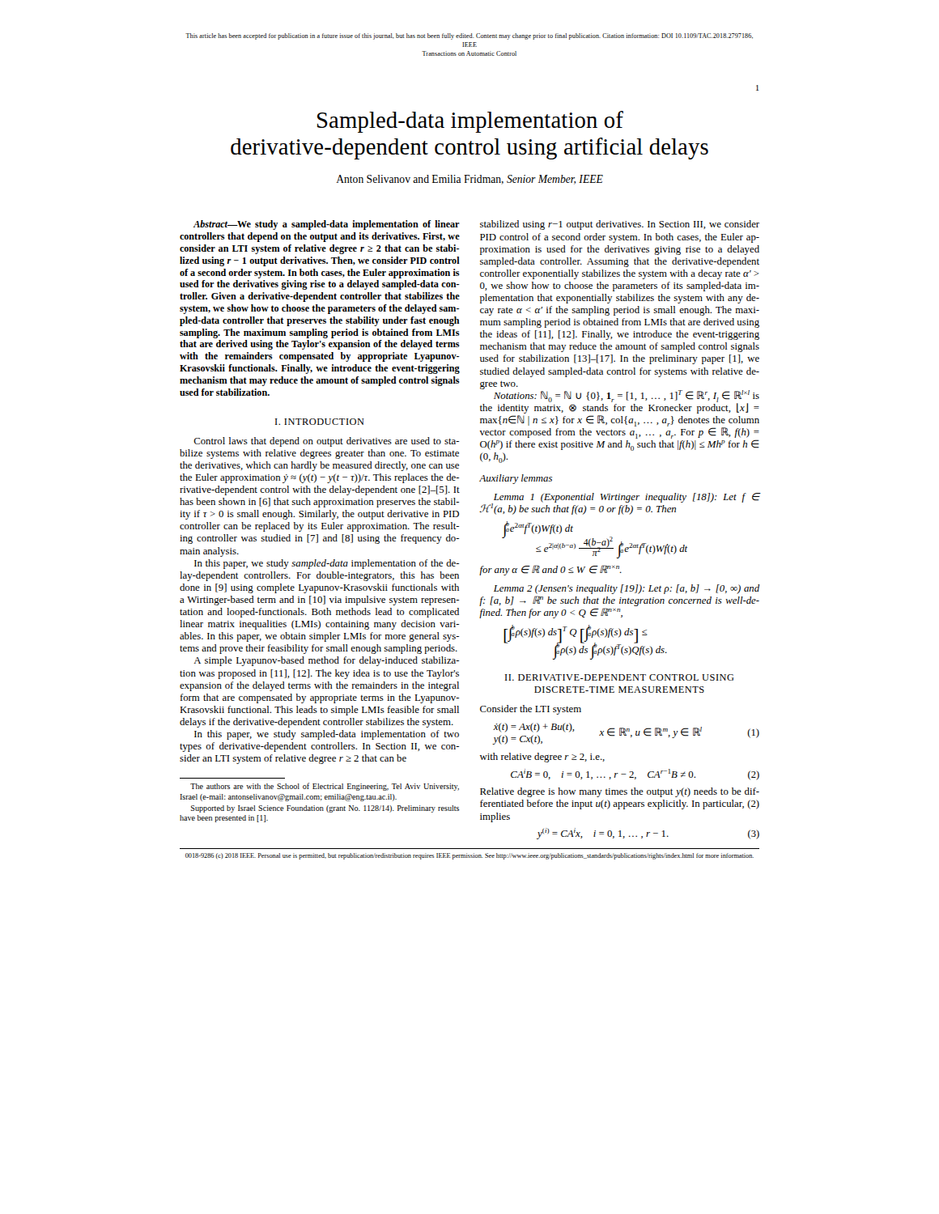This article has been accepted for publication in a future issue of this journal, but has not been fully edited. Content may change prior to final publication. Citation information: DOI 10.1109/TAC.2018.2797186, IEEE
Transactions on Automatic Control
1
Sampled-data implementation of
derivative-dependent control using artificial delays
Anton Selivanov and Emilia Fridman, Senior Member, IEEE
Abstract—We study a sampled-data implementation of linear controllers that depend on the output and its derivatives. First, we consider an LTI system of relative degree r ≥ 2 that can be stabilized using r − 1 output derivatives. Then, we consider PID control of a second order system. In both cases, the Euler approximation is used for the derivatives giving rise to a delayed sampled-data controller. Given a derivative-dependent controller that stabilizes the system, we show how to choose the parameters of the delayed sampled-data controller that preserves the stability under fast enough sampling. The maximum sampling period is obtained from LMIs that are derived using the Taylor's expansion of the delayed terms with the remainders compensated by appropriate Lyapunov-Krasovskii functionals. Finally, we introduce the event-triggering mechanism that may reduce the amount of sampled control signals used for stabilization.
I. Introduction
Control laws that depend on output derivatives are used to stabilize systems with relative degrees greater than one. To estimate the derivatives, which can hardly be measured directly, one can use the Euler approximation ẏ ≈ (y(t) − y(t − τ))/τ. This replaces the derivative-dependent control with the delay-dependent one [2]–[5]. It has been shown in [6] that such approximation preserves the stability if τ > 0 is small enough. Similarly, the output derivative in PID controller can be replaced by its Euler approximation. The resulting controller was studied in [7] and [8] using the frequency domain analysis.
In this paper, we study sampled-data implementation of the delay-dependent controllers. For double-integrators, this has been done in [9] using complete Lyapunov-Krasovskii functionals with a Wirtinger-based term and in [10] via impulsive system representation and looped-functionals. Both methods lead to complicated linear matrix inequalities (LMIs) containing many decision variables. In this paper, we obtain simpler LMIs for more general systems and prove their feasibility for small enough sampling periods.
A simple Lyapunov-based method for delay-induced stabilization was proposed in [11], [12]. The key idea is to use the Taylor's expansion of the delayed terms with the remainders in the integral form that are compensated by appropriate terms in the Lyapunov-Krasovskii functional. This leads to simple LMIs feasible for small delays if the derivative-dependent controller stabilizes the system.
In this paper, we study sampled-data implementation of two types of derivative-dependent controllers. In Section II, we consider an LTI system of relative degree r ≥ 2 that can be
The authors are with the School of Electrical Engineering, Tel Aviv University, Israel (e-mail: antonselivanov@gmail.com; emilia@eng.tau.ac.il).
Supported by Israel Science Foundation (grant No. 1128/14). Preliminary results have been presented in [1].
stabilized using r−1 output derivatives. In Section III, we consider PID control of a second order system. In both cases, the Euler approximation is used for the derivatives giving rise to a delayed sampled-data controller. Assuming that the derivative-dependent controller exponentially stabilizes the system with a decay rate α′ > 0, we show how to choose the parameters of its sampled-data implementation that exponentially stabilizes the system with any decay rate α < α′ if the sampling period is small enough. The maximum sampling period is obtained from LMIs that are derived using the ideas of [11], [12]. Finally, we introduce the event-triggering mechanism that may reduce the amount of sampled control signals used for stabilization [13]–[17]. In the preliminary paper [1], we studied delayed sampled-data control for systems with relative degree two.
Notations: ℕ0 = ℕ ∪ {0}, 1r = [1, 1, … , 1]T ∈ ℝr, Il ∈ ℝl×l is the identity matrix, ⊗ stands for the Kronecker product, ⌊x⌋ = max{n∈ℕ | n ≤ x} for x ∈ ℝ, col{a1, … , ar} denotes the column vector composed from the vectors a1, … , ar. For p ∈ ℝ, f(h) = O(hp) if there exist positive M and h0 such that |f(h)| ≤ Mhp for h ∈ (0, h0).
Auxiliary lemmas
Lemma 1 (Exponential Wirtinger inequality [18]): Let f ∈ ℋ1(a, b) be such that f(a) = 0 or f(b) = 0. Then
∫ba e2αtfT(t)Wf(t) dt
≤ e2|α|(b−a) 4(b−a)2 π2 ∫ba e2αtḟT(t)Wḟ(t) dt
for any α ∈ ℝ and 0 ≤ W ∈ ℝn×n.
Lemma 2 (Jensen's inequality [19]): Let ρ: [a, b] → [0, ∞) and f: [a, b] → ℝn be such that the integration concerned is well-defined. Then for any 0 < Q ∈ ℝn×n,
[∫ba ρ(s)f(s) ds]T Q [∫ba ρ(s)f(s) ds] ≤
∫ba ρ(s) ds ∫ba ρ(s)fT(s)Qf(s) ds.
II. Derivative-dependent control using
discrete-time measurements
Consider the LTI system
ẋ(t) = Ax(t) + Bu(t), y(t) = Cx(t),
x ∈ ℝn, u ∈ ℝm, y ∈ ℝl
(1)
with relative degree r ≥ 2, i.e.,
CAiB = 0, i = 0, 1, … , r − 2, CAr−1B ≠ 0.
(2)
Relative degree is how many times the output y(t) needs to be differentiated before the input u(t) appears explicitly. In particular, (2) implies
y(i) = CAix, i = 0, 1, … , r − 1.
(3)
0018-9286 (c) 2018 IEEE. Personal use is permitted, but republication/redistribution requires IEEE permission. See http://www.ieee.org/publications_standards/publications/rights/index.html for more information.